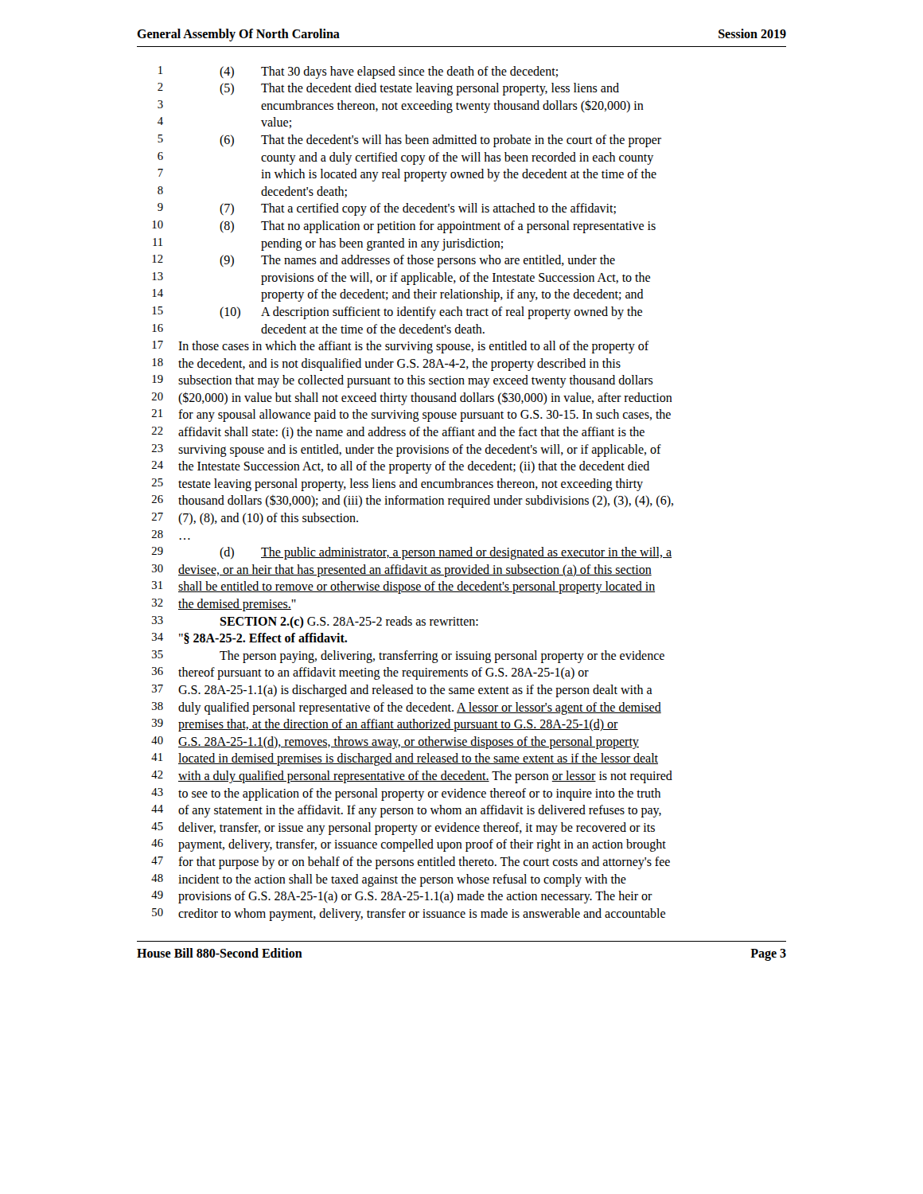General Assembly Of North Carolina Session 2019
(4) That 30 days have elapsed since the death of the decedent;
(5) That the decedent died testate leaving personal property, less liens and
encumbrances thereon, not exceeding twenty thousand dollars ($20,000) in
value;
(6) That the decedent's will has been admitted to probate in the court of the proper
county and a duly certified copy of the will has been recorded in each county
in which is located any real property owned by the decedent at the time of the
decedent's death;
(7) That a certified copy of the decedent's will is attached to the affidavit;
(8) That no application or petition for appointment of a personal representative is
pending or has been granted in any jurisdiction;
(9) The names and addresses of those persons who are entitled, under the
provisions of the will, or if applicable, of the Intestate Succession Act, to the
property of the decedent; and their relationship, if any, to the decedent; and
(10) A description sufficient to identify each tract of real property owned by the
decedent at the time of the decedent's death.
In those cases in which the affiant is the surviving spouse, is entitled to all of the property of
the decedent, and is not disqualified under G.S. 28A-4-2, the property described in this
subsection that may be collected pursuant to this section may exceed twenty thousand dollars
($20,000) in value but shall not exceed thirty thousand dollars ($30,000) in value, after reduction
for any spousal allowance paid to the surviving spouse pursuant to G.S. 30-15. In such cases, the
affidavit shall state: (i) the name and address of the affiant and the fact that the affiant is the
surviving spouse and is entitled, under the provisions of the decedent's will, or if applicable, of
the Intestate Succession Act, to all of the property of the decedent; (ii) that the decedent died
testate leaving personal property, less liens and encumbrances thereon, not exceeding thirty
thousand dollars ($30,000); and (iii) the information required under subdivisions (2), (3), (4), (6),
(7), (8), and (10) of this subsection.
…
(d) The public administrator, a person named or designated as executor in the will, a
devisee, or an heir that has presented an affidavit as provided in subsection (a) of this section
shall be entitled to remove or otherwise dispose of the decedent's personal property located in
the demised premises."
SECTION 2.(c) G.S. 28A-25-2 reads as rewritten:
"§ 28A-25-2. Effect of affidavit.
The person paying, delivering, transferring or issuing personal property or the evidence
thereof pursuant to an affidavit meeting the requirements of G.S. 28A-25-1(a) or
G.S. 28A-25-1.1(a) is discharged and released to the same extent as if the person dealt with a
duly qualified personal representative of the decedent. A lessor or lessor's agent of the demised
premises that, at the direction of an affiant authorized pursuant to G.S. 28A-25-1(d) or
G.S. 28A-25-1.1(d), removes, throws away, or otherwise disposes of the personal property
located in demised premises is discharged and released to the same extent as if the lessor dealt
with a duly qualified personal representative of the decedent. The person or lessor is not required
to see to the application of the personal property or evidence thereof or to inquire into the truth
of any statement in the affidavit. If any person to whom an affidavit is delivered refuses to pay,
deliver, transfer, or issue any personal property or evidence thereof, it may be recovered or its
payment, delivery, transfer, or issuance compelled upon proof of their right in an action brought
for that purpose by or on behalf of the persons entitled thereto. The court costs and attorney's fee
incident to the action shall be taxed against the person whose refusal to comply with the
provisions of G.S. 28A-25-1(a) or G.S. 28A-25-1.1(a) made the action necessary. The heir or
creditor to whom payment, delivery, transfer or issuance is made is answerable and accountable
House Bill 880-Second Edition Page 3